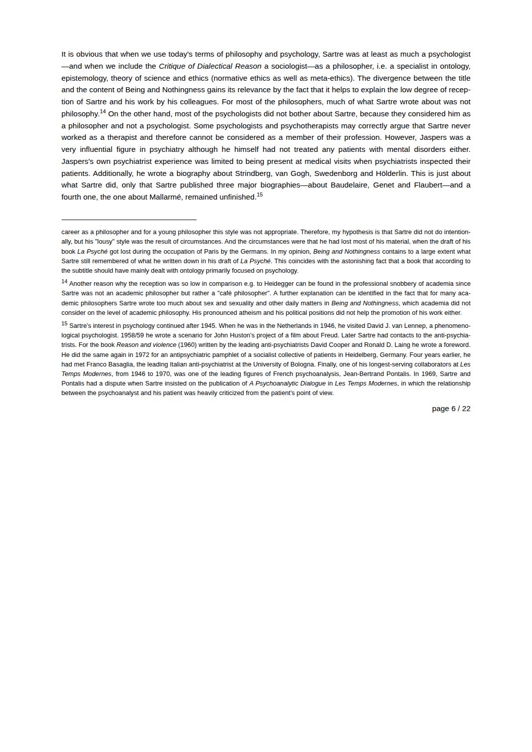It is obvious that when we use today's terms of philosophy and psychology, Sartre was at least as much a psychologist—and when we include the Critique of Dialectical Reason a sociologist—as a philosopher, i.e. a specialist in ontology, epistemology, theory of science and ethics (normative ethics as well as meta-ethics). The divergence between the title and the content of Being and Nothingness gains its relevance by the fact that it helps to explain the low degree of reception of Sartre and his work by his colleagues. For most of the philosophers, much of what Sartre wrote about was not philosophy.14 On the other hand, most of the psychologists did not bother about Sartre, because they considered him as a philosopher and not a psychologist. Some psychologists and psychotherapists may correctly argue that Sartre never worked as a therapist and therefore cannot be considered as a member of their profession. However, Jaspers was a very influential figure in psychiatry although he himself had not treated any patients with mental disorders either. Jaspers's own psychiatrist experience was limited to being present at medical visits when psychiatrists inspected their patients. Additionally, he wrote a biography about Strindberg, van Gogh, Swedenborg and Hölderlin. This is just about what Sartre did, only that Sartre published three major biographies—about Baudelaire, Genet and Flaubert—and a fourth one, the one about Mallarmé, remained unfinished.15
career as a philosopher and for a young philosopher this style was not appropriate. Therefore, my hypothesis is that Sartre did not do intentionally, but his "lousy" style was the result of circumstances. And the circumstances were that he had lost most of his material, when the draft of his book La Psyché got lost during the occupation of Paris by the Germans. In my opinion, Being and Nothingness contains to a large extent what Sartre still remembered of what he written down in his draft of La Psyché. This coincides with the astonishing fact that a book that according to the subtitle should have mainly dealt with ontology primarily focused on psychology.
14 Another reason why the reception was so low in comparison e.g. to Heidegger can be found in the professional snobbery of academia since Sartre was not an academic philosopher but rather a "café philosopher". A further explanation can be identified in the fact that for many academic philosophers Sartre wrote too much about sex and sexuality and other daily matters in Being and Nothingness, which academia did not consider on the level of academic philosophy. His pronounced atheism and his political positions did not help the promotion of his work either.
15 Sartre's interest in psychology continued after 1945. When he was in the Netherlands in 1946, he visited David J. van Lennep, a phenomenological psychologist. 1958/59 he wrote a scenario for John Huston's project of a film about Freud. Later Sartre had contacts to the anti-psychiatrists. For the book Reason and violence (1960) written by the leading anti-psychiatrists David Cooper and Ronald D. Laing he wrote a foreword. He did the same again in 1972 for an antipsychiatric pamphlet of a socialist collective of patients in Heidelberg, Germany. Four years earlier, he had met Franco Basaglia, the leading Italian anti-psychiatrist at the University of Bologna. Finally, one of his longest-serving collaborators at Les Temps Modernes, from 1946 to 1970, was one of the leading figures of French psychoanalysis, Jean-Bertrand Pontalis. In 1969, Sartre and Pontalis had a dispute when Sartre insisted on the publication of A Psychoanalytic Dialogue in Les Temps Modernes, in which the relationship between the psychoanalyst and his patient was heavily criticized from the patient's point of view.
page 6 / 22